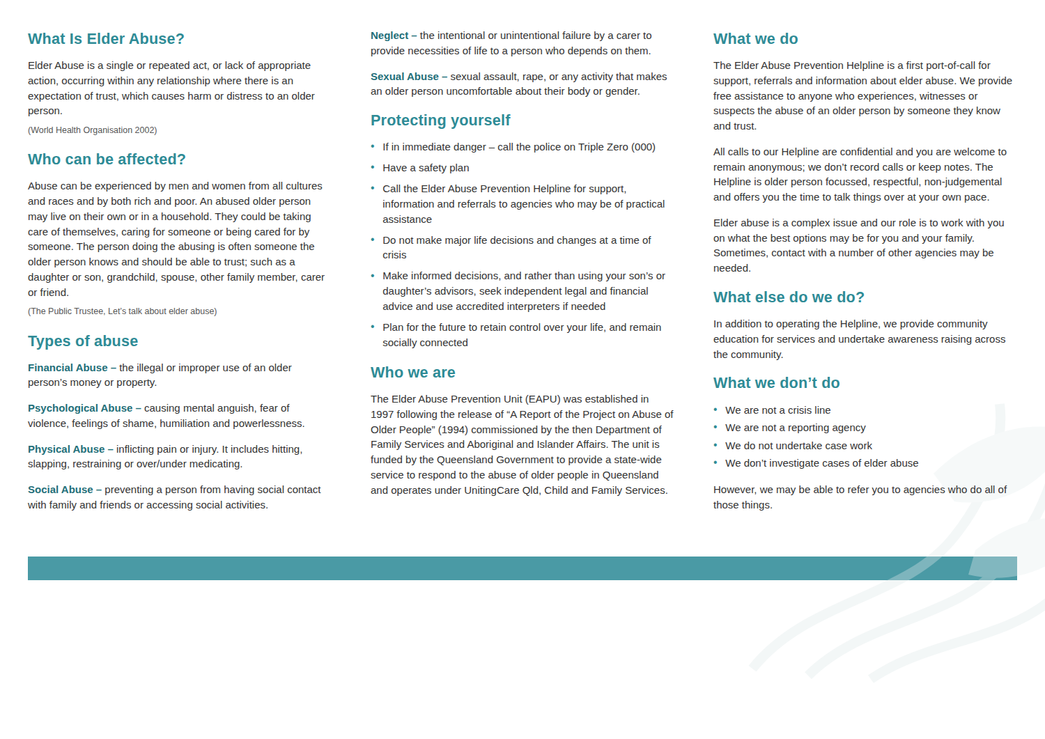What Is Elder Abuse?
Elder Abuse is a single or repeated act, or lack of appropriate action, occurring within any relationship where there is an expectation of trust, which causes harm or distress to an older person.
(World Health Organisation 2002)
Who can be affected?
Abuse can be experienced by men and women from all cultures and races and by both rich and poor. An abused older person may live on their own or in a household. They could be taking care of themselves, caring for someone or being cared for by someone. The person doing the abusing is often someone the older person knows and should be able to trust; such as a daughter or son, grandchild, spouse, other family member, carer or friend.
(The Public Trustee, Let’s talk about elder abuse)
Types of abuse
Financial Abuse – the illegal or improper use of an older person’s money or property.
Psychological Abuse – causing mental anguish, fear of violence, feelings of shame, humiliation and powerlessness.
Physical Abuse – inflicting pain or injury. It includes hitting, slapping, restraining or over/under medicating.
Social Abuse – preventing a person from having social contact with family and friends or accessing social activities.
Neglect – the intentional or unintentional failure by a carer to provide necessities of life to a person who depends on them.
Sexual Abuse – sexual assault, rape, or any activity that makes an older person uncomfortable about their body or gender.
Protecting yourself
If in immediate danger – call the police on Triple Zero (000)
Have a safety plan
Call the Elder Abuse Prevention Helpline for support, information and referrals to agencies who may be of practical assistance
Do not make major life decisions and changes at a time of crisis
Make informed decisions, and rather than using your son’s or daughter’s advisors, seek independent legal and financial advice and use accredited interpreters if needed
Plan for the future to retain control over your life, and remain socially connected
Who we are
The Elder Abuse Prevention Unit (EAPU) was established in 1997 following the release of “A Report of the Project on Abuse of Older People” (1994) commissioned by the then Department of Family Services and Aboriginal and Islander Affairs. The unit is funded by the Queensland Government to provide a state-wide service to respond to the abuse of older people in Queensland and operates under UnitingCare Qld, Child and Family Services.
What we do
The Elder Abuse Prevention Helpline is a first port-of-call for support, referrals and information about elder abuse. We provide free assistance to anyone who experiences, witnesses or suspects the abuse of an older person by someone they know and trust.
All calls to our Helpline are confidential and you are welcome to remain anonymous; we don’t record calls or keep notes. The Helpline is older person focussed, respectful, non-judgemental and offers you the time to talk things over at your own pace.
Elder abuse is a complex issue and our role is to work with you on what the best options may be for you and your family. Sometimes, contact with a number of other agencies may be needed.
What else do we do?
In addition to operating the Helpline, we provide community education for services and undertake awareness raising across the community.
What we don’t do
We are not a crisis line
We are not a reporting agency
We do not undertake case work
We don’t investigate cases of elder abuse
However, we may be able to refer you to agencies who do all of those things.